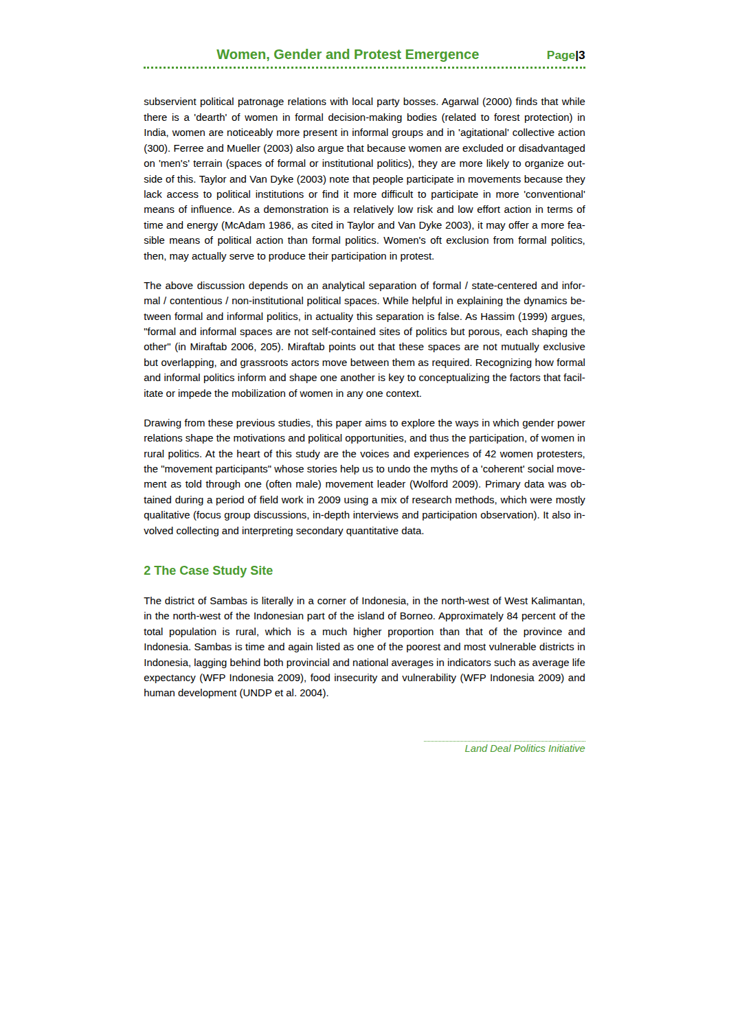Women, Gender and Protest Emergence Page|3
subservient political patronage relations with local party bosses. Agarwal (2000) finds that while there is a 'dearth' of women in formal decision-making bodies (related to forest protection) in India, women are noticeably more present in informal groups and in 'agitational' collective action (300). Ferree and Mueller (2003) also argue that because women are excluded or disadvantaged on 'men's' terrain (spaces of formal or institutional politics), they are more likely to organize outside of this. Taylor and Van Dyke (2003) note that people participate in movements because they lack access to political institutions or find it more difficult to participate in more 'conventional' means of influence. As a demonstration is a relatively low risk and low effort action in terms of time and energy (McAdam 1986, as cited in Taylor and Van Dyke 2003), it may offer a more feasible means of political action than formal politics. Women's oft exclusion from formal politics, then, may actually serve to produce their participation in protest.
The above discussion depends on an analytical separation of formal / state-centered and informal / contentious / non-institutional political spaces. While helpful in explaining the dynamics between formal and informal politics, in actuality this separation is false. As Hassim (1999) argues, "formal and informal spaces are not self-contained sites of politics but porous, each shaping the other" (in Miraftab 2006, 205). Miraftab points out that these spaces are not mutually exclusive but overlapping, and grassroots actors move between them as required. Recognizing how formal and informal politics inform and shape one another is key to conceptualizing the factors that facilitate or impede the mobilization of women in any one context.
Drawing from these previous studies, this paper aims to explore the ways in which gender power relations shape the motivations and political opportunities, and thus the participation, of women in rural politics. At the heart of this study are the voices and experiences of 42 women protesters, the "movement participants" whose stories help us to undo the myths of a 'coherent' social movement as told through one (often male) movement leader (Wolford 2009). Primary data was obtained during a period of field work in 2009 using a mix of research methods, which were mostly qualitative (focus group discussions, in-depth interviews and participation observation). It also involved collecting and interpreting secondary quantitative data.
2 The Case Study Site
The district of Sambas is literally in a corner of Indonesia, in the north-west of West Kalimantan, in the north-west of the Indonesian part of the island of Borneo. Approximately 84 percent of the total population is rural, which is a much higher proportion than that of the province and Indonesia. Sambas is time and again listed as one of the poorest and most vulnerable districts in Indonesia, lagging behind both provincial and national averages in indicators such as average life expectancy (WFP Indonesia 2009), food insecurity and vulnerability (WFP Indonesia 2009) and human development (UNDP et al. 2004).
Land Deal Politics Initiative